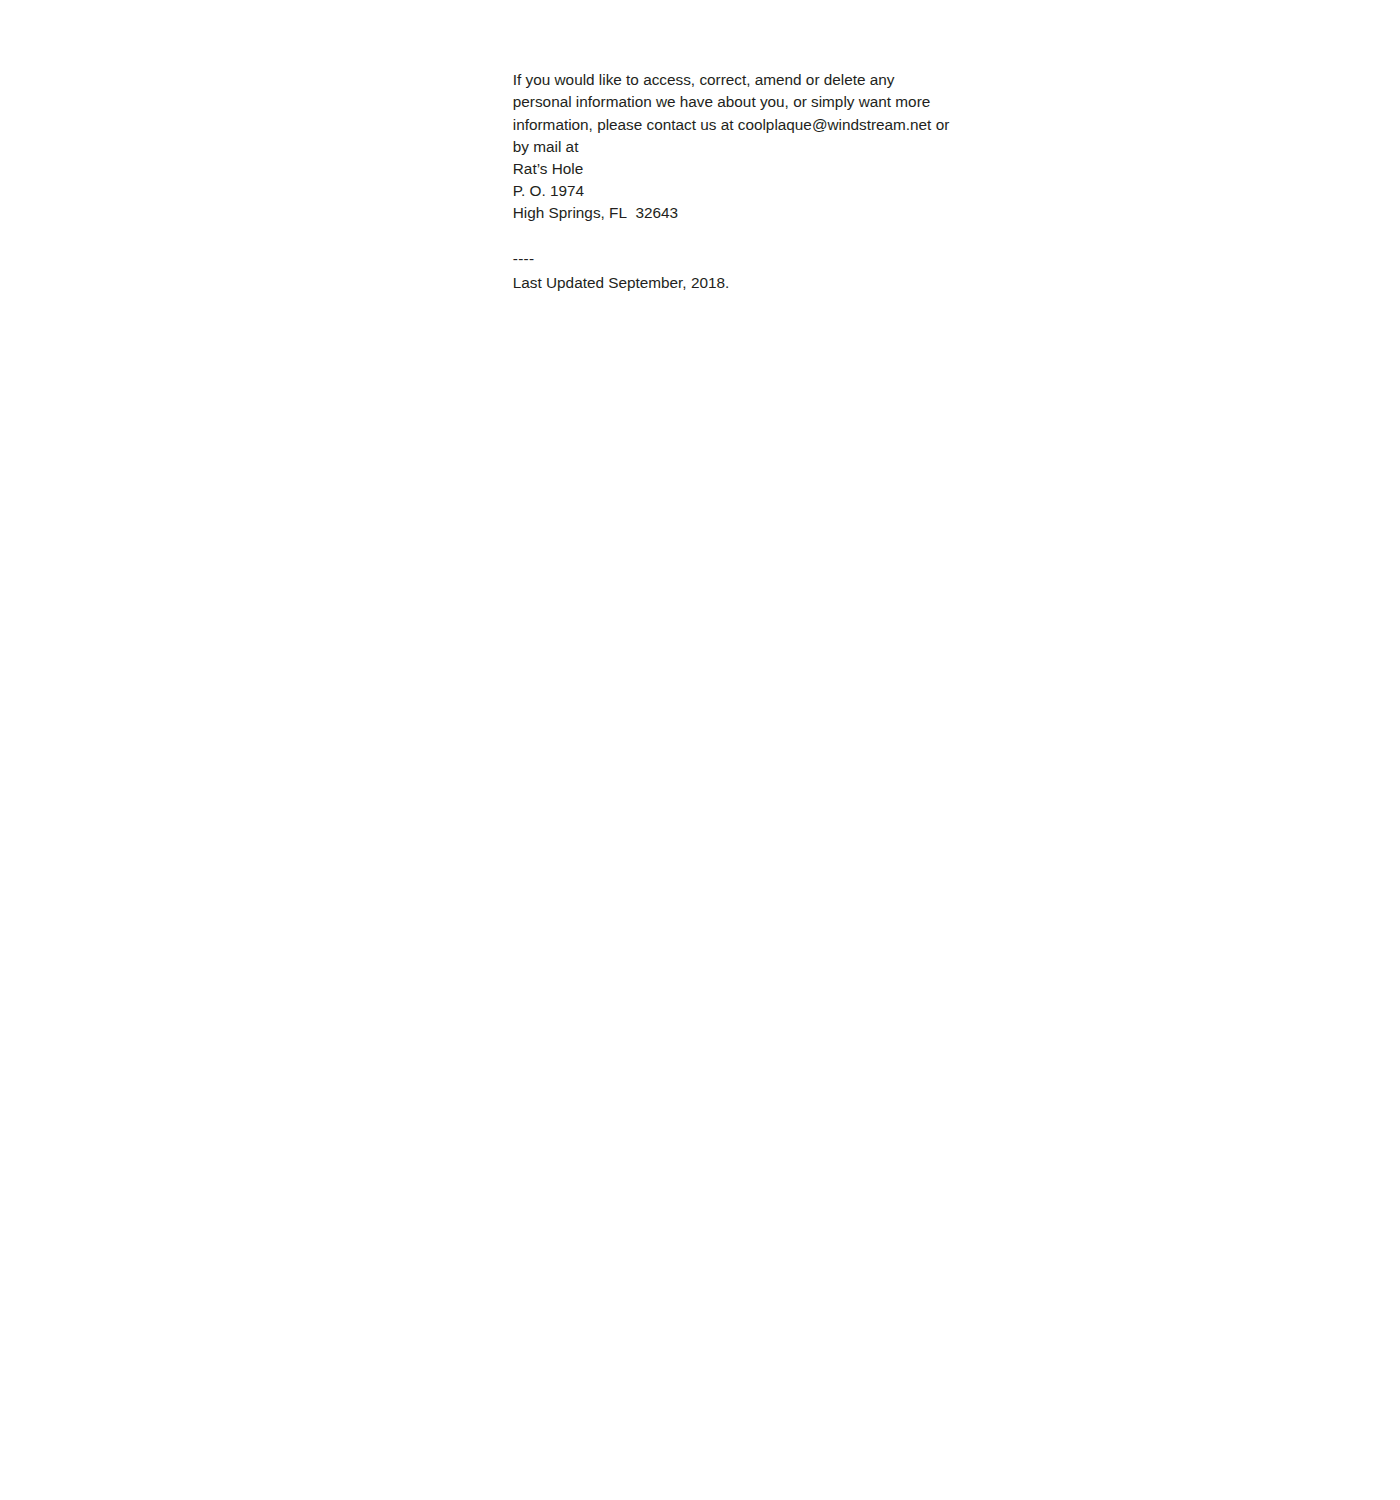If you would like to access, correct, amend or delete any personal information we have about you, or simply want more information, please contact us at coolplaque@windstream.net or by mail at
Rat’s Hole
P. O. 1974
High Springs, FL 32643
----
Last Updated September, 2018.